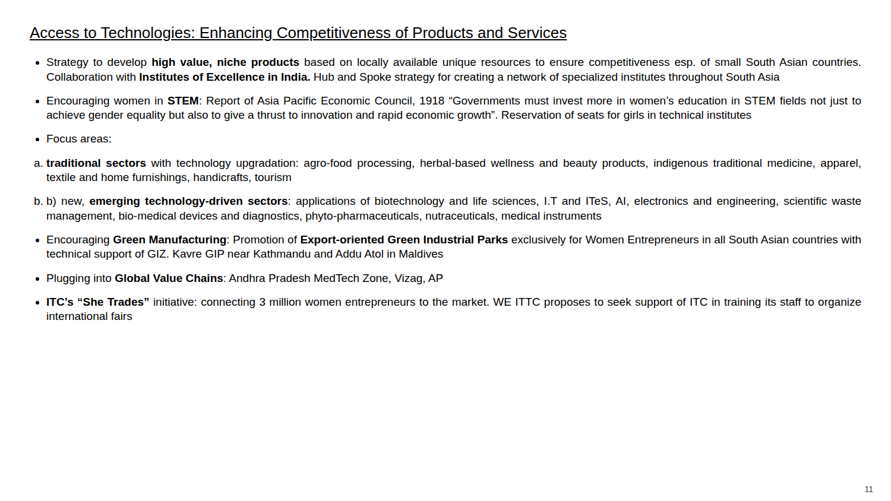Access to Technologies: Enhancing Competitiveness of Products and Services
Strategy to develop high value, niche products based on locally available unique resources to ensure competitiveness esp. of small South Asian countries. Collaboration with Institutes of Excellence in India. Hub and Spoke strategy for creating a network of specialized institutes throughout South Asia
Encouraging women in STEM: Report of Asia Pacific Economic Council, 1918 “Governments must invest more in women’s education in STEM fields not just to achieve gender equality but also to give a thrust to innovation and rapid economic growth”. Reservation of seats for girls in technical institutes
Focus areas:
traditional sectors with technology upgradation: agro-food processing, herbal-based wellness and beauty products, indigenous traditional medicine, apparel, textile and home furnishings, handicrafts, tourism
b) new, emerging technology-driven sectors: applications of biotechnology and life sciences, I.T and ITeS, AI, electronics and engineering, scientific waste management, bio-medical devices and diagnostics, phyto-pharmaceuticals, nutraceuticals, medical instruments
Encouraging Green Manufacturing: Promotion of Export-oriented Green Industrial Parks exclusively for Women Entrepreneurs in all South Asian countries with technical support of GIZ. Kavre GIP near Kathmandu and Addu Atol in Maldives
Plugging into Global Value Chains: Andhra Pradesh MedTech Zone, Vizag, AP
ITC’s “She Trades” initiative: connecting 3 million women entrepreneurs to the market. WE ITTC proposes to seek support of ITC in training its staff to organize international fairs
11